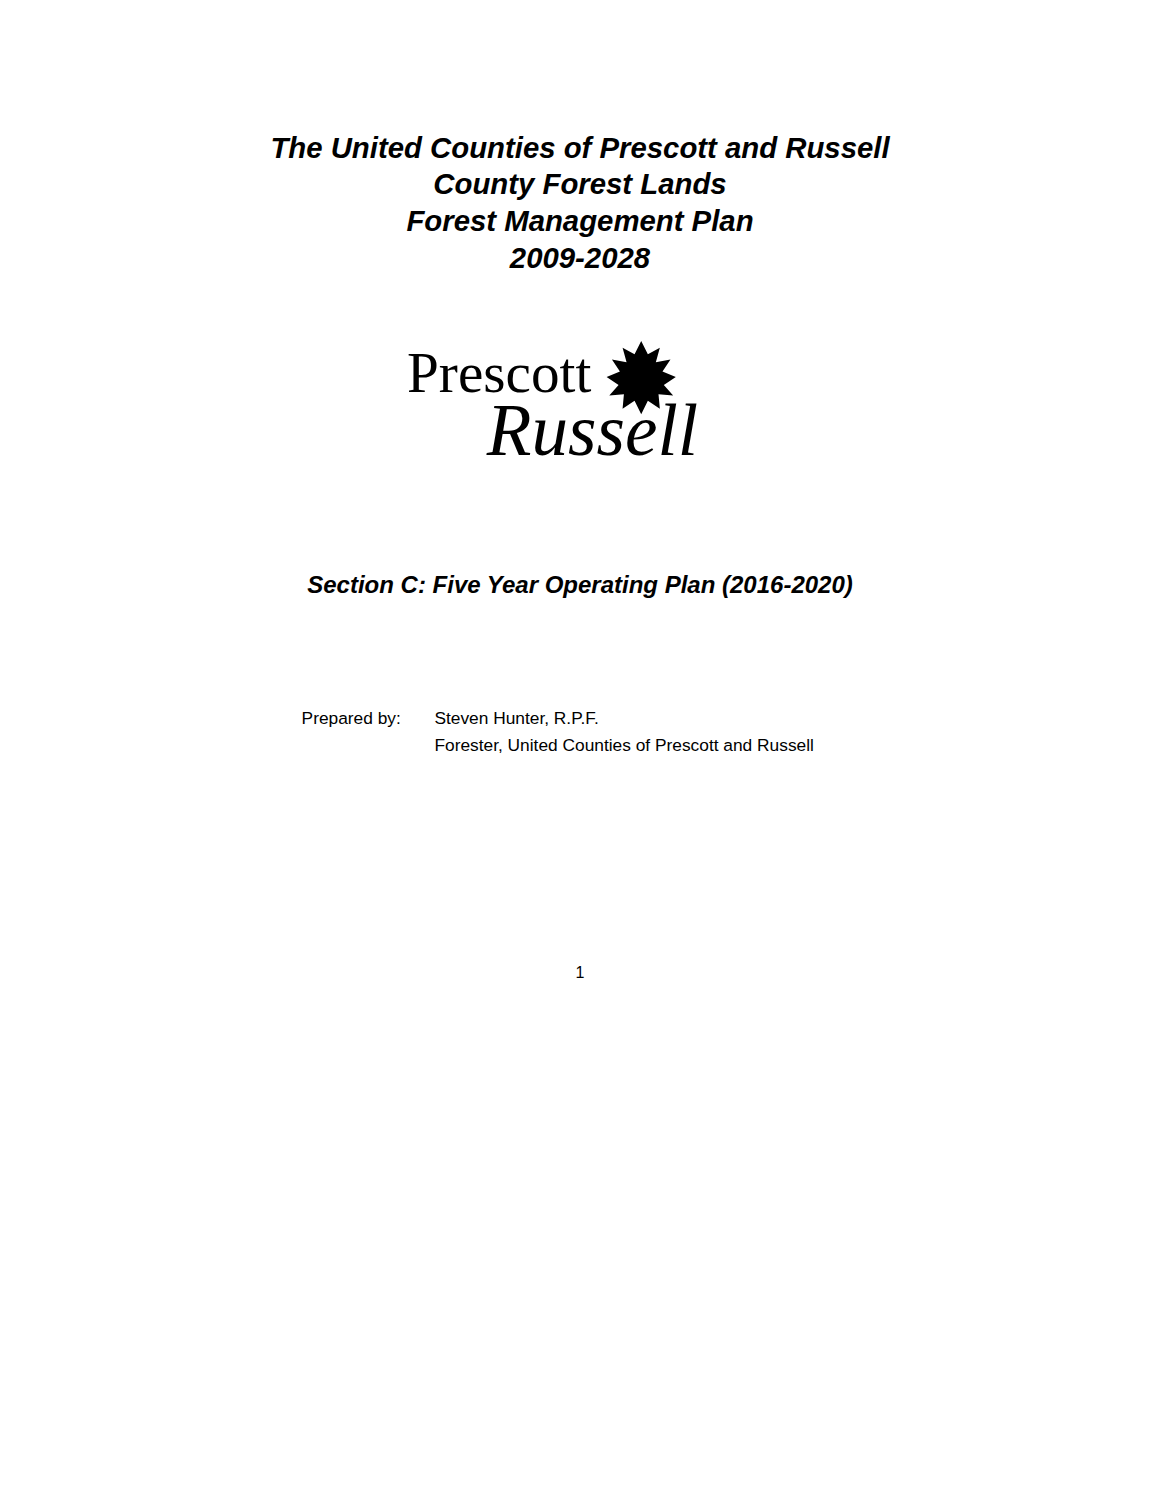The United Counties of Prescott and Russell County Forest Lands Forest Management Plan 2009-2028
Section C: Five Year Operating Plan (2016-2020)
| Prepared by: | Steven Hunter, R.P.F. |
| | Forester, United Counties of Prescott and Russell |
1